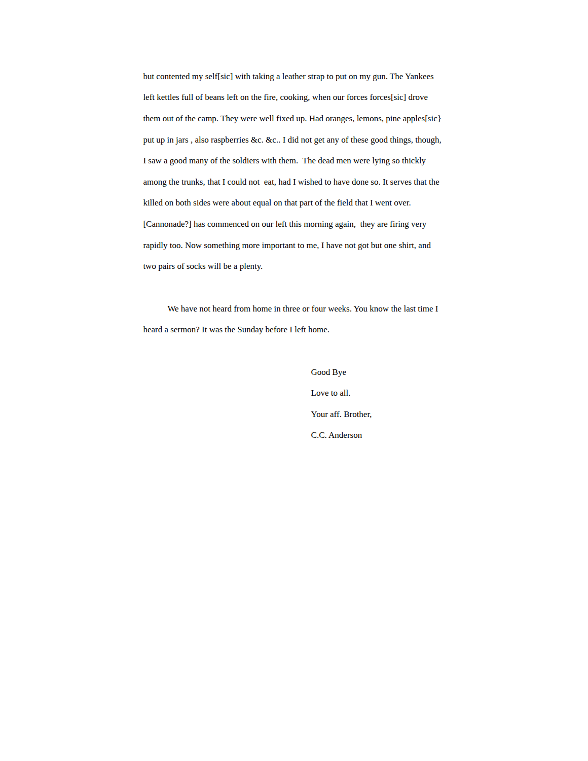but contented my self[sic] with taking a leather strap to put on my gun. The Yankees left kettles full of beans left on the fire, cooking, when our forces forces[sic] drove them out of the camp. They were well fixed up. Had oranges, lemons, pine apples[sic} put up in jars , also raspberries &c. &c.. I did not get any of these good things, though, I saw a good many of the soldiers with them. The dead men were lying so thickly among the trunks, that I could not eat, had I wished to have done so. It serves that the killed on both sides were about equal on that part of the field that I went over. [Cannonade?] has commenced on our left this morning again, they are firing very rapidly too. Now something more important to me, I have not got but one shirt, and two pairs of socks will be a plenty.
We have not heard from home in three or four weeks. You know the last time I heard a sermon? It was the Sunday before I left home.
Good Bye
Love to all.
Your aff. Brother,
C.C. Anderson